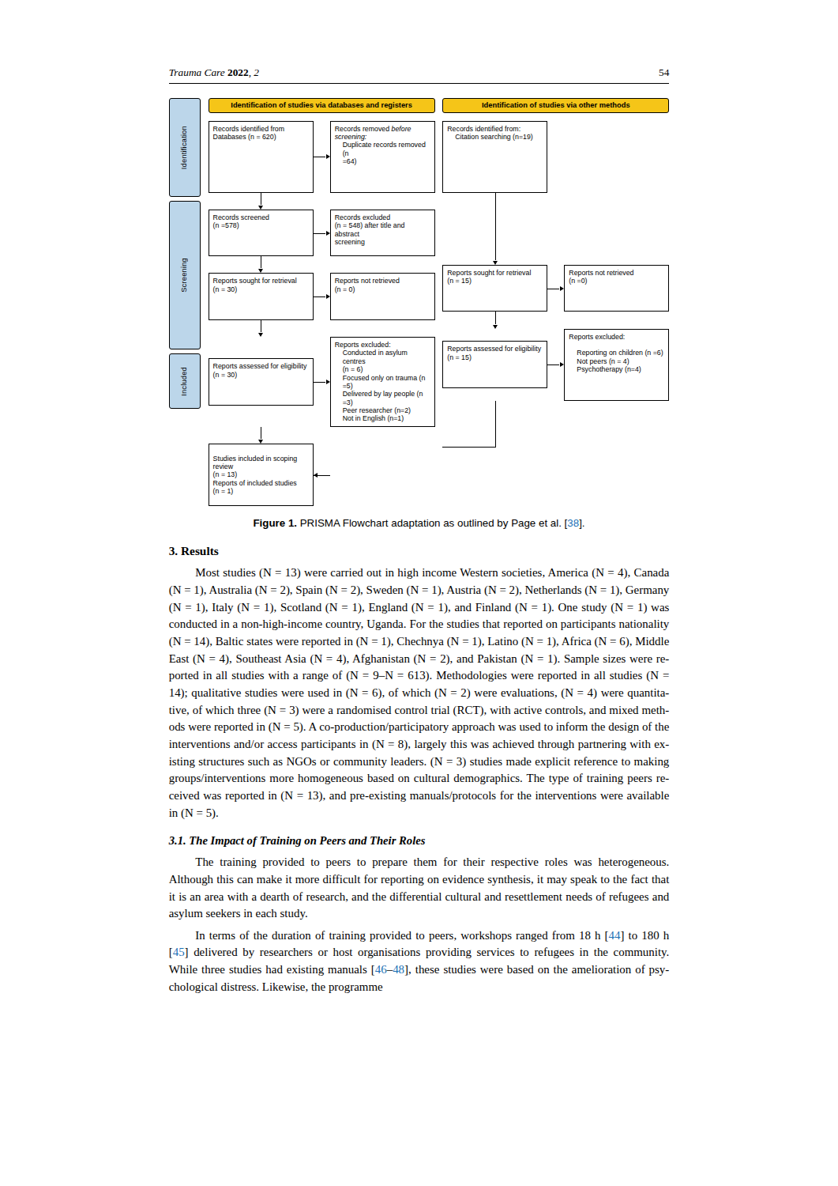Trauma Care 2022, 2
54
Identification
Screening
Included
Identification of studies via databases and registers
Records identified from
Databases (n = 620)
Records removed before
screening:
Duplicate records removed (n
=64)
Records screened
(n =578)
Records excluded
(n = 548) after title and abstract
screening
Reports sought for retrieval
(n = 30)
Reports not retrieved
(n = 0)
Reports assessed for eligibility
(n = 30)
Reports excluded:
Conducted in asylum centres
(n = 6) Focused only on trauma (n
=5) Delivered by lay people (n
=3) Peer researcher (n=2) Not in English (n=1)
Studies included in scoping
review
(n = 13)
Reports of included studies
(n = 1)
Identification of studies via other methods
Records identified from:
Citation searching (n=19)
Reports sought for retrieval
(n = 15)
Reports not retrieved
(n =0)
Reports assessed for eligibility
(n = 15)
Reports excluded:
Reporting on children (n =6) Not peers (n = 4) Psychotherapy (n=4)
Figure 1. PRISMA Flowchart adaptation as outlined by Page et al. [38].
3. Results
Most studies (N = 13) were carried out in high income Western societies, America (N = 4), Canada (N = 1), Australia (N = 2), Spain (N = 2), Sweden (N = 1), Austria (N = 2), Netherlands (N = 1), Germany (N = 1), Italy (N = 1), Scotland (N = 1), England (N = 1), and Finland (N = 1). One study (N = 1) was conducted in a non-high-income country, Uganda. For the studies that reported on participants nationality (N = 14), Baltic states were reported in (N = 1), Chechnya (N = 1), Latino (N = 1), Africa (N = 6), Middle East (N = 4), Southeast Asia (N = 4), Afghanistan (N = 2), and Pakistan (N = 1). Sample sizes were reported in all studies with a range of (N = 9–N = 613). Methodologies were reported in all studies (N = 14); qualitative studies were used in (N = 6), of which (N = 2) were evaluations, (N = 4) were quantitative, of which three (N = 3) were a randomised control trial (RCT), with active controls, and mixed methods were reported in (N = 5). A co-production/participatory approach was used to inform the design of the interventions and/or access participants in (N = 8), largely this was achieved through partnering with existing structures such as NGOs or community leaders. (N = 3) studies made explicit reference to making groups/interventions more homogeneous based on cultural demographics. The type of training peers received was reported in (N = 13), and pre-existing manuals/protocols for the interventions were available in (N = 5).
3.1. The Impact of Training on Peers and Their Roles
The training provided to peers to prepare them for their respective roles was heterogeneous. Although this can make it more difficult for reporting on evidence synthesis, it may speak to the fact that it is an area with a dearth of research, and the differential cultural and resettlement needs of refugees and asylum seekers in each study.
In terms of the duration of training provided to peers, workshops ranged from 18 h [44] to 180 h [45] delivered by researchers or host organisations providing services to refugees in the community. While three studies had existing manuals [46–48], these studies were based on the amelioration of psychological distress. Likewise, the programme